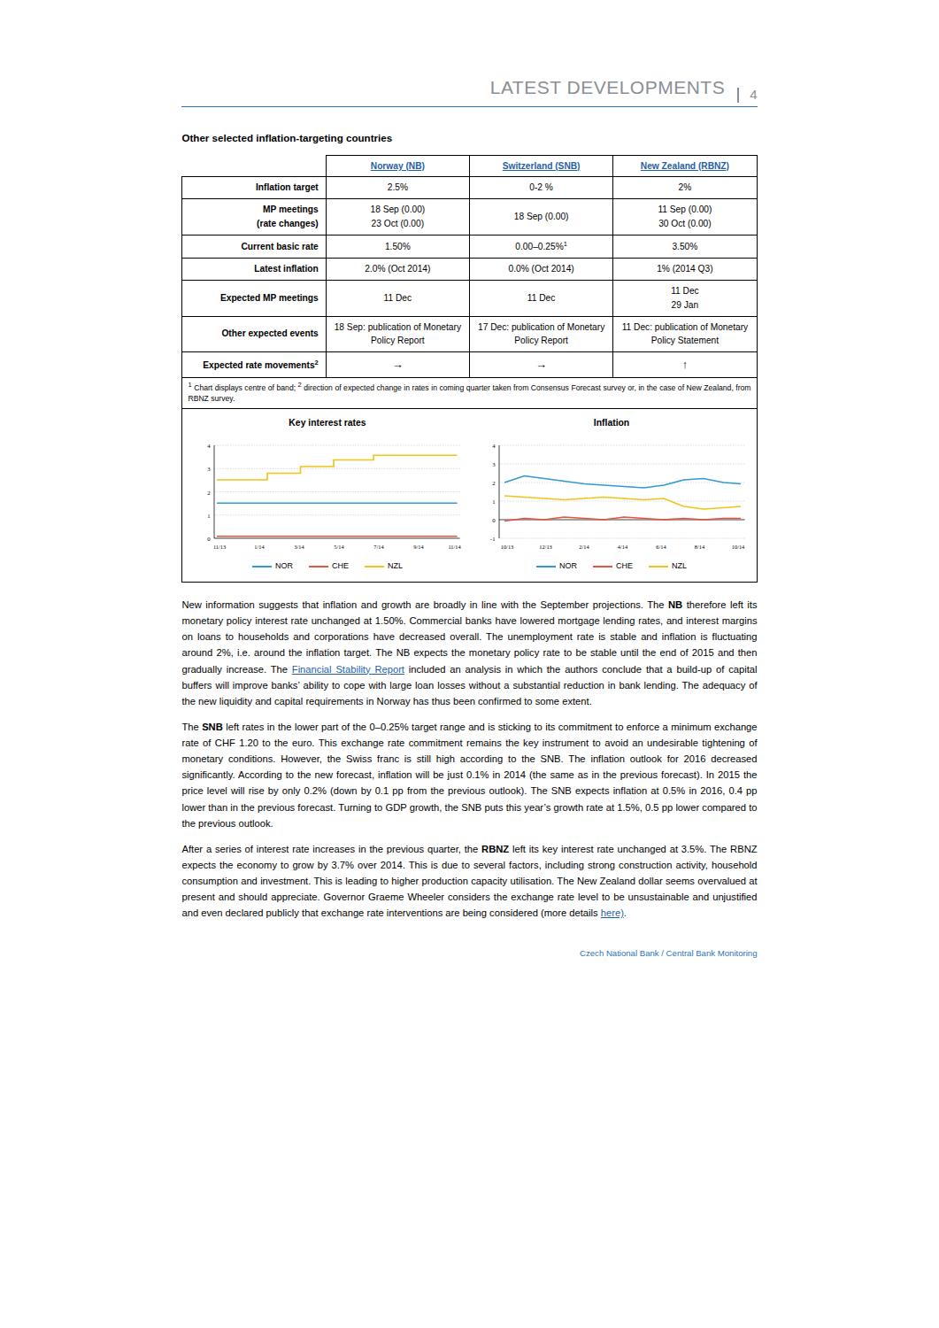Latest developments
4
Other selected inflation-targeting countries
| | Norway (NB) | Switzerland (SNB) | New Zealand (RBNZ) |
| --- | --- | --- | --- |
| Inflation target | 2.5% | 0-2 % | 2% |
| MP meetings (rate changes) | 18 Sep (0.00) 23 Oct (0.00) | 18 Sep (0.00) | 11 Sep (0.00) 30 Oct (0.00) |
| Current basic rate | 1.50% | 0.00–0.25% 1 | 3.50% |
| Latest inflation | 2.0% (Oct 2014) | 0.0% (Oct 2014) | 1% (2014 Q3) |
| Expected MP meetings | 11 Dec | 11 Dec | 11 Dec 29 Jan |
| Other expected events | 18 Sep: publication of Monetary Policy Report | 17 Dec: publication of Monetary Policy Report | 11 Dec: publication of Monetary Policy Statement |
| Expected rate movements 2 | → | → | ↑ |
1 Chart displays centre of band; 2 direction of expected change in rates in coming quarter taken from Consensus Forecast survey or, in the case of New Zealand, from RBNZ survey.
Key interest rates
4 3 2 1 0 11/13 1/14 3/14 5/14 7/14 9/14 11/14
NOR CHE NZL
Inflation
4 3 2 1 0 -1 10/13 12/13 2/14 4/14 6/14 8/14 10/14
NOR CHE NZL
New information suggests that inflation and growth are broadly in line with the September projections. The NB therefore left its monetary policy interest rate unchanged at 1.50%. Commercial banks have lowered mortgage lending rates, and interest margins on loans to households and corporations have decreased overall. The unemployment rate is stable and inflation is fluctuating around 2%, i.e. around the inflation target. The NB expects the monetary policy rate to be stable until the end of 2015 and then gradually increase. The Financial Stability Report included an analysis in which the authors conclude that a build-up of capital buffers will improve banks’ ability to cope with large loan losses without a substantial reduction in bank lending. The adequacy of the new liquidity and capital requirements in Norway has thus been confirmed to some extent.
The SNB left rates in the lower part of the 0–0.25% target range and is sticking to its commitment to enforce a minimum exchange rate of CHF 1.20 to the euro. This exchange rate commitment remains the key instrument to avoid an undesirable tightening of monetary conditions. However, the Swiss franc is still high according to the SNB. The inflation outlook for 2016 decreased significantly. According to the new forecast, inflation will be just 0.1% in 2014 (the same as in the previous forecast). In 2015 the price level will rise by only 0.2% (down by 0.1 pp from the previous outlook). The SNB expects inflation at 0.5% in 2016, 0.4 pp lower than in the previous forecast. Turning to GDP growth, the SNB puts this year’s growth rate at 1.5%, 0.5 pp lower compared to the previous outlook.
After a series of interest rate increases in the previous quarter, the RBNZ left its key interest rate unchanged at 3.5%. The RBNZ expects the economy to grow by 3.7% over 2014. This is due to several factors, including strong construction activity, household consumption and investment. This is leading to higher production capacity utilisation. The New Zealand dollar seems overvalued at present and should appreciate. Governor Graeme Wheeler considers the exchange rate level to be unsustainable and unjustified and even declared publicly that exchange rate interventions are being considered (more details here).
Czech National Bank / Central Bank Monitoring